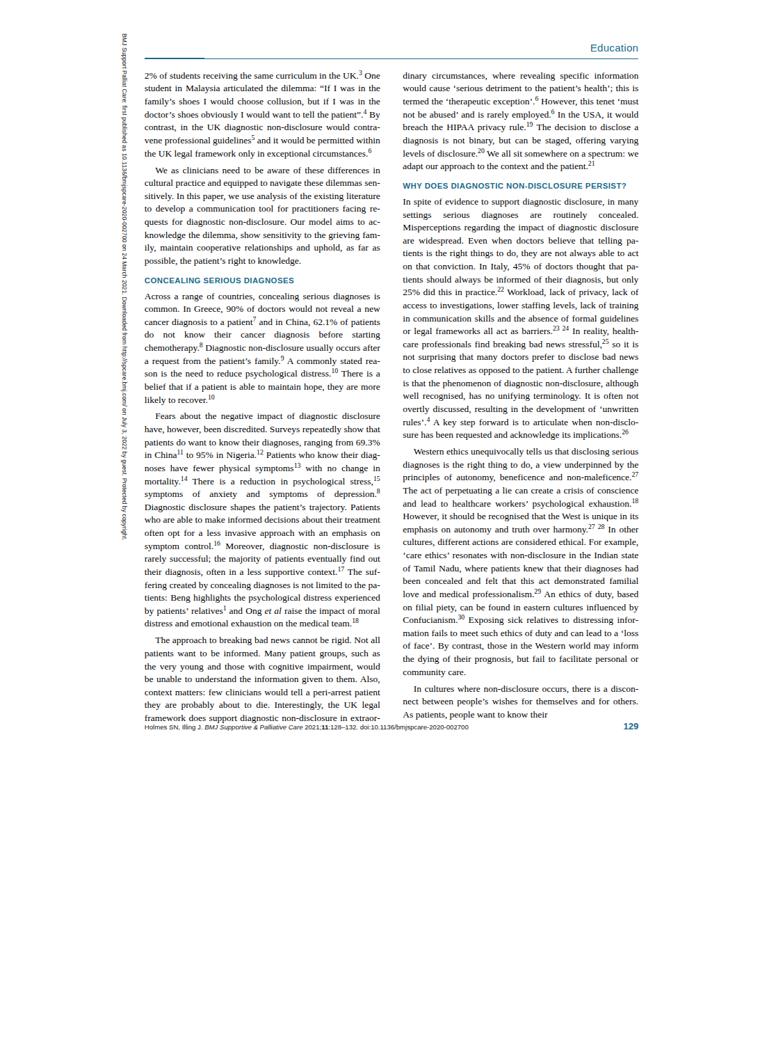BMJ Support Palliat Care: first published as 10.1136/bmjspcare-2020-002700 on 24 March 2021. Downloaded from http://spcare.bmj.com/ on July 3, 2022 by guest. Protected by copyright.
Education
2% of students receiving the same curriculum in the UK.3 One student in Malaysia articulated the dilemma: “If I was in the family’s shoes I would choose collusion, but if I was in the doctor’s shoes obviously I would want to tell the patient”.4 By contrast, in the UK diagnostic non-disclosure would contravene professional guidelines5 and it would be permitted within the UK legal framework only in exceptional circumstances.6
We as clinicians need to be aware of these differences in cultural practice and equipped to navigate these dilemmas sensitively. In this paper, we use analysis of the existing literature to develop a communication tool for practitioners facing requests for diagnostic non-disclosure. Our model aims to acknowledge the dilemma, show sensitivity to the grieving family, maintain cooperative relationships and uphold, as far as possible, the patient’s right to knowledge.
Concealing serious diagnoses
Across a range of countries, concealing serious diagnoses is common. In Greece, 90% of doctors would not reveal a new cancer diagnosis to a patient7 and in China, 62.1% of patients do not know their cancer diagnosis before starting chemotherapy.8 Diagnostic non-disclosure usually occurs after a request from the patient’s family.9 A commonly stated reason is the need to reduce psychological distress.10 There is a belief that if a patient is able to maintain hope, they are more likely to recover.10
Fears about the negative impact of diagnostic disclosure have, however, been discredited. Surveys repeatedly show that patients do want to know their diagnoses, ranging from 69.3% in China11 to 95% in Nigeria.12 Patients who know their diagnoses have fewer physical symptoms13 with no change in mortality.14 There is a reduction in psychological stress,15 symptoms of anxiety and symptoms of depression.8 Diagnostic disclosure shapes the patient’s trajectory. Patients who are able to make informed decisions about their treatment often opt for a less invasive approach with an emphasis on symptom control.16 Moreover, diagnostic non-disclosure is rarely successful; the majority of patients eventually find out their diagnosis, often in a less supportive context.17 The suffering created by concealing diagnoses is not limited to the patients: Beng highlights the psychological distress experienced by patients’ relatives1 and Ong et al raise the impact of moral distress and emotional exhaustion on the medical team.18
The approach to breaking bad news cannot be rigid. Not all patients want to be informed. Many patient groups, such as the very young and those with cognitive impairment, would be unable to understand the information given to them. Also, context matters: few clinicians would tell a peri-arrest patient they are probably about to die. Interestingly, the UK legal framework does support diagnostic non-disclosure in extraordinary circumstances, where revealing specific information would cause ‘serious detriment to the patient’s health’; this is termed the ‘therapeutic exception’.6 However, this tenet ‘must not be abused’ and is rarely employed.6 In the USA, it would breach the HIPAA privacy rule.19 The decision to disclose a diagnosis is not binary, but can be staged, offering varying levels of disclosure.20 We all sit somewhere on a spectrum: we adapt our approach to the context and the patient.21
Why does diagnostic non-disclosure persist?
In spite of evidence to support diagnostic disclosure, in many settings serious diagnoses are routinely concealed. Misperceptions regarding the impact of diagnostic disclosure are widespread. Even when doctors believe that telling patients is the right things to do, they are not always able to act on that conviction. In Italy, 45% of doctors thought that patients should always be informed of their diagnosis, but only 25% did this in practice.22 Workload, lack of privacy, lack of access to investigations, lower staffing levels, lack of training in communication skills and the absence of formal guidelines or legal frameworks all act as barriers.23 24 In reality, healthcare professionals find breaking bad news stressful,25 so it is not surprising that many doctors prefer to disclose bad news to close relatives as opposed to the patient. A further challenge is that the phenomenon of diagnostic non-disclosure, although well recognised, has no unifying terminology. It is often not overtly discussed, resulting in the development of ‘unwritten rules’.4 A key step forward is to articulate when non-disclosure has been requested and acknowledge its implications.26
Western ethics unequivocally tells us that disclosing serious diagnoses is the right thing to do, a view underpinned by the principles of autonomy, beneficence and non-maleficence.27 The act of perpetuating a lie can create a crisis of conscience and lead to healthcare workers’ psychological exhaustion.18 However, it should be recognised that the West is unique in its emphasis on autonomy and truth over harmony.27 28 In other cultures, different actions are considered ethical. For example, ‘care ethics’ resonates with non-disclosure in the Indian state of Tamil Nadu, where patients knew that their diagnoses had been concealed and felt that this act demonstrated familial love and medical professionalism.29 An ethics of duty, based on filial piety, can be found in eastern cultures influenced by Confucianism.30 Exposing sick relatives to distressing information fails to meet such ethics of duty and can lead to a ‘loss of face’. By contrast, those in the Western world may inform the dying of their prognosis, but fail to facilitate personal or community care.
In cultures where non-disclosure occurs, there is a disconnect between people’s wishes for themselves and for others. As patients, people want to know their
Holmes SN, Illing J. BMJ Supportive & Palliative Care 2021;11:128–132. doi:10.1136/bmjspcare-2020-002700
129